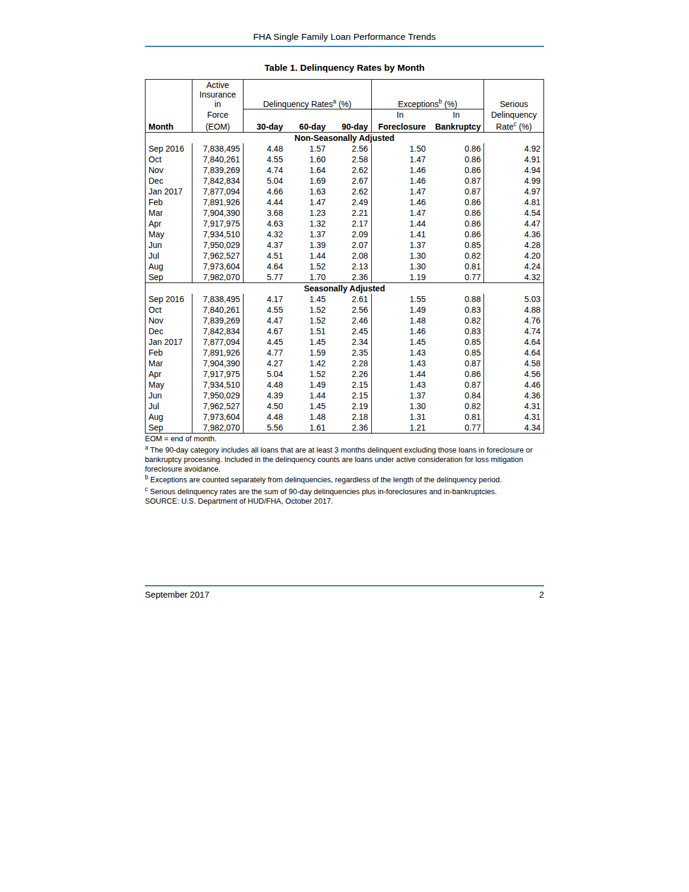FHA Single Family Loan Performance Trends
Table 1. Delinquency Rates by Month
| | Active Insurance in | Delinquency Rates a (%) | Exceptions b (%) | Serious |
| --- | --- | --- | --- | --- |
| | Force | | | | In | In | Delinquency |
| Month | (EOM) | 30-day | 60-day | 90-day | Foreclosure | Bankruptcy | Rate c (%) |
| Non-Seasonally Adjusted |
| Sep 2016 | 7,838,495 | 4.48 | 1.57 | 2.56 | 1.50 | 0.86 | 4.92 |
| Oct | 7,840,261 | 4.55 | 1.60 | 2.58 | 1.47 | 0.86 | 4.91 |
| Nov | 7,839,269 | 4.74 | 1.64 | 2.62 | 1.46 | 0.86 | 4.94 |
| Dec | 7,842,834 | 5.04 | 1.69 | 2.67 | 1.46 | 0.87 | 4.99 |
| Jan 2017 | 7,877,094 | 4.66 | 1.63 | 2.62 | 1.47 | 0.87 | 4.97 |
| Feb | 7,891,926 | 4.44 | 1.47 | 2.49 | 1.46 | 0.86 | 4.81 |
| Mar | 7,904,390 | 3.68 | 1.23 | 2.21 | 1.47 | 0.86 | 4.54 |
| Apr | 7,917,975 | 4.63 | 1.32 | 2.17 | 1.44 | 0.86 | 4.47 |
| May | 7,934,510 | 4.32 | 1.37 | 2.09 | 1.41 | 0.86 | 4.36 |
| Jun | 7,950,029 | 4.37 | 1.39 | 2.07 | 1.37 | 0.85 | 4.28 |
| Jul | 7,962,527 | 4.51 | 1.44 | 2.08 | 1.30 | 0.82 | 4.20 |
| Aug | 7,973,604 | 4.64 | 1.52 | 2.13 | 1.30 | 0.81 | 4.24 |
| Sep | 7,982,070 | 5.77 | 1.70 | 2.36 | 1.19 | 0.77 | 4.32 |
| Seasonally Adjusted |
| Sep 2016 | 7,838,495 | 4.17 | 1.45 | 2.61 | 1.55 | 0.88 | 5.03 |
| Oct | 7,840,261 | 4.55 | 1.52 | 2.56 | 1.49 | 0.83 | 4.88 |
| Nov | 7,839,269 | 4.47 | 1.52 | 2.46 | 1.48 | 0.82 | 4.76 |
| Dec | 7,842,834 | 4.67 | 1.51 | 2.45 | 1.46 | 0.83 | 4.74 |
| Jan 2017 | 7,877,094 | 4.45 | 1.45 | 2.34 | 1.45 | 0.85 | 4.64 |
| Feb | 7,891,926 | 4.77 | 1.59 | 2.35 | 1.43 | 0.85 | 4.64 |
| Mar | 7,904,390 | 4.27 | 1.42 | 2.28 | 1.43 | 0.87 | 4.58 |
| Apr | 7,917,975 | 5.04 | 1.52 | 2.26 | 1.44 | 0.86 | 4.56 |
| May | 7,934,510 | 4.48 | 1.49 | 2.15 | 1.43 | 0.87 | 4.46 |
| Jun | 7,950,029 | 4.39 | 1.44 | 2.15 | 1.37 | 0.84 | 4.36 |
| Jul | 7,962,527 | 4.50 | 1.45 | 2.19 | 1.30 | 0.82 | 4.31 |
| Aug | 7,973,604 | 4.48 | 1.48 | 2.18 | 1.31 | 0.81 | 4.31 |
| Sep | 7,982,070 | 5.56 | 1.61 | 2.36 | 1.21 | 0.77 | 4.34 |
EOM = end of month.
a The 90-day category includes all loans that are at least 3 months delinquent excluding those loans in foreclosure or bankruptcy processing. Included in the delinquency counts are loans under active consideration for loss mitigation foreclosure avoidance.
b Exceptions are counted separately from delinquencies, regardless of the length of the delinquency period.
c Serious delinquency rates are the sum of 90-day delinquencies plus in-foreclosures and in-bankruptcies.
SOURCE: U.S. Department of HUD/FHA, October 2017.
September 2017 2